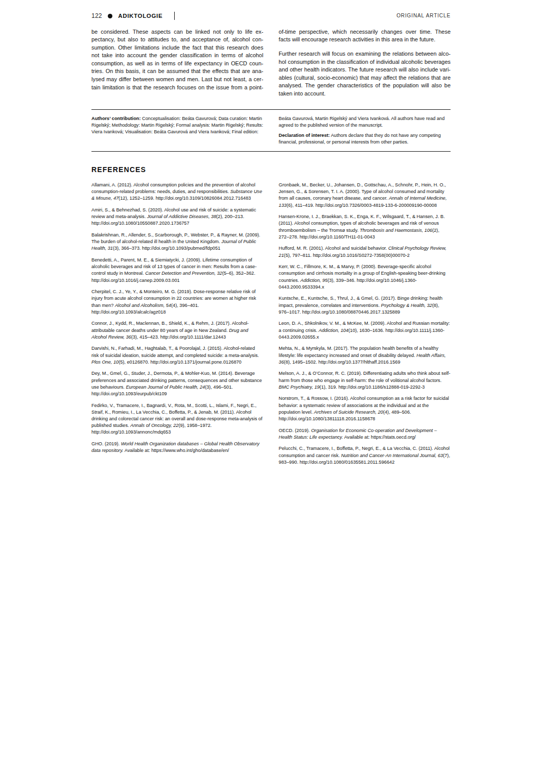122 Adiktologie
Original Article
be considered. These aspects can be linked not only to life expectancy, but also to attitudes to, and acceptance of, alcohol consumption. Other limitations include the fact that this research does not take into account the gender classification in terms of alcohol consumption, as well as in terms of life expectancy in OECD countries. On this basis, it can be assumed that the effects that are analysed may differ between women and men. Last but not least, a certain limitation is that the research focuses on the issue from a point-of-time perspective, which necessarily changes over time. These facts will encourage research activities in this area in the future.
Further research will focus on examining the relations between alcohol consumption in the classification of individual alcoholic beverages and other health indicators. The future research will also include variables (cultural, socio-economic) that may affect the relations that are analysed. The gender characteristics of the population will also be taken into account.
Authors’ contribution: Conceptualisation: Beáta Gavurová; Data curation: Martin Rigelský; Methodology: Martin Rigelský; Formal analysis: Martin Rigelský; Results: Viera Ivanková; Visualisation: Beáta Gavurová and Viera Ivanková; Final edition: Beáta Gavurová, Martin Rigelský and Viera Ivanková. All authors have read and agreed to the published version of the manuscript.
Declaration of interest: Authors declare that they do not have any competing financial, professional, or personal interests from other parties.
References
Allamani, A. (2012). Alcohol consumption policies and the prevention of alcohol consumption-related problems: needs, duties, and responsibilities. Substance Use & Misuse, 47(12), 1252–1259. http://doi.org/10.3109/10826084.2012.716483
Amiri, S., & Behnezhad, S. (2020). Alcohol use and risk of suicide: a systematic review and meta-analysis. Journal of Addictive Diseases, 38(2), 200–213. http://doi.org/10.1080/10550887.2020.1736757
Balakrishnan, R., Allender, S., Scarborough, P., Webster, P., & Rayner, M. (2009). The burden of alcohol-related ill health in the United Kingdom. Journal of Public Health, 31(3), 366–373. http://doi.org/10.1093/pubmed/fdp051
Benedetti, A., Parent, M. E., & Siemiatycki, J. (2009). Lifetime consumption of alcoholic beverages and risk of 13 types of cancer in men: Results from a case-control study in Montreal. Cancer Detection and Prevention, 32(5–6), 352–362. http://doi.org/10.1016/j.canep.2009.03.001
Cherpitel, C. J., Ye, Y., & Monteiro, M. G. (2019). Dose-response relative risk of injury from acute alcohol consumption in 22 countries: are women at higher risk than men? Alcohol and Alcoholism, 54(4), 396–401. http://doi.org/10.1093/alcalc/agz018
Connor, J., Kydd, R., Maclennan, B., Shield, K., & Rehm, J. (2017). Alcohol-attributable cancer deaths under 80 years of age in New Zealand. Drug and Alcohol Review, 36(3), 415–423. http://doi.org/10.1111/dar.12443
Darvishi, N., Farhadi, M., Haghtalab, T., & Poorolajal, J. (2015). Alcohol-related risk of suicidal ideation, suicide attempt, and completed suicide: a meta-analysis. Plos One, 10(5), e0126870. http://doi.org/10.1371/journal.pone.0126870
Dey, M., Gmel, G., Studer, J., Dermota, P., & Mohler-Kuo, M. (2014). Beverage preferences and associated drinking patterns, consequences and other substance use behaviours. European Journal of Public Health, 24(3), 496–501. http://doi.org/10.1093/eurpub/ckt109
Fedirko, V., Tramacere, I., Bagnardi, V., Rota, M., Scotti, L., Islami, F., Negri, E., Straif, K., Romieu, I., La Vecchia, C., Boffetta, P., & Jenab, M. (2011). Alcohol drinking and colorectal cancer risk: an overall and dose-response meta-analysis of published studies. Annals of Oncology, 22(9), 1958–1972. http://doi.org/10.1093/annonc/mdq653
GHO. (2019). World Health Organization databases – Global Health Observatory data repository. Available at: https://www.who.int/gho/database/en/
Gronbaek, M., Becker, U., Johansen, D., Gottschau, A., Schnohr, P., Hein, H. O., Jensen, G., & Sorensen, T. I. A. (2000). Type of alcohol consumed and mortality from all causes, coronary heart disease, and cancer. Annals of Internal Medicine, 133(6), 411–419. http://doi.org/10.7326/0003-4819-133-6-200009190-00008
Hansen-Krone, I. J., Braekkan, S. K., Enga, K. F., Wilsgaard, T., & Hansen, J. B. (2011). Alcohol consumption, types of alcoholic beverages and risk of venous thromboembolism – the Tromsø study. Thrombosis and Haemostasis, 106(2), 272–278. http://doi.org/10.1160/TH11-01-0043
Hufford, M. R. (2001). Alcohol and suicidal behavior. Clinical Psychology Review, 21(5), 797–811. http://doi.org/10.1016/S0272-7358(00)00070-2
Kerr, W. C., Fillmore, K. M., & Marvy, P. (2000). Beverage-specific alcohol consumption and cirrhosis mortality in a group of English-speaking beer-drinking countries. Addiction, 95(3), 339–346. http://doi.org/10.1046/j.1360-0443.2000.9533394.x
Kuntsche, E., Kuntsche, S., Thrul, J., & Gmel, G. (2017). Binge drinking: health impact, prevalence, correlates and interventions. Psychology & Health, 32(8), 976–1017. http://doi.org/10.1080/08870446.2017.1325889
Leon, D. A., Shkolnikov, V. M., & McKee, M. (2009). Alcohol and Russian mortality: a continuing crisis. Addiction, 104(10), 1630–1636. http://doi.org/10.1111/j.1360-0443.2009.02655.x
Mehta, N., & Myrskyla, M. (2017). The population health benefits of a healthy lifestyle: life expectancy increased and onset of disability delayed. Health Affairs, 36(8), 1495–1502. http://doi.org/10.1377/hlthaff.2016.1569
Melson, A. J., & O’Connor, R. C. (2019). Differentiating adults who think about self-harm from those who engage in self-harm: the role of volitional alcohol factors. BMC Psychiatry, 19(1), 319. http://doi.org/10.1186/s12888-019-2292-3
Norstrom, T., & Rossow, I. (2016). Alcohol consumption as a risk factor for suicidal behavior: a systematic review of associations at the individual and at the population level. Archives of Suicide Research, 20(4), 489–506. http://doi.org/10.1080/13811118.2016.1158678
OECD. (2019). Organisation for Economic Co-operation and Development – Health Status: Life expectancy. Available at: https://stats.oecd.org/
Pelucchi, C., Tramacere, I., Boffetta, P., Negri, E., & La Vecchia, C. (2011). Alcohol consumption and cancer risk. Nutrition and Cancer-An International Journal, 63(7), 983–990. http://doi.org/10.1080/01635581.2011.596642